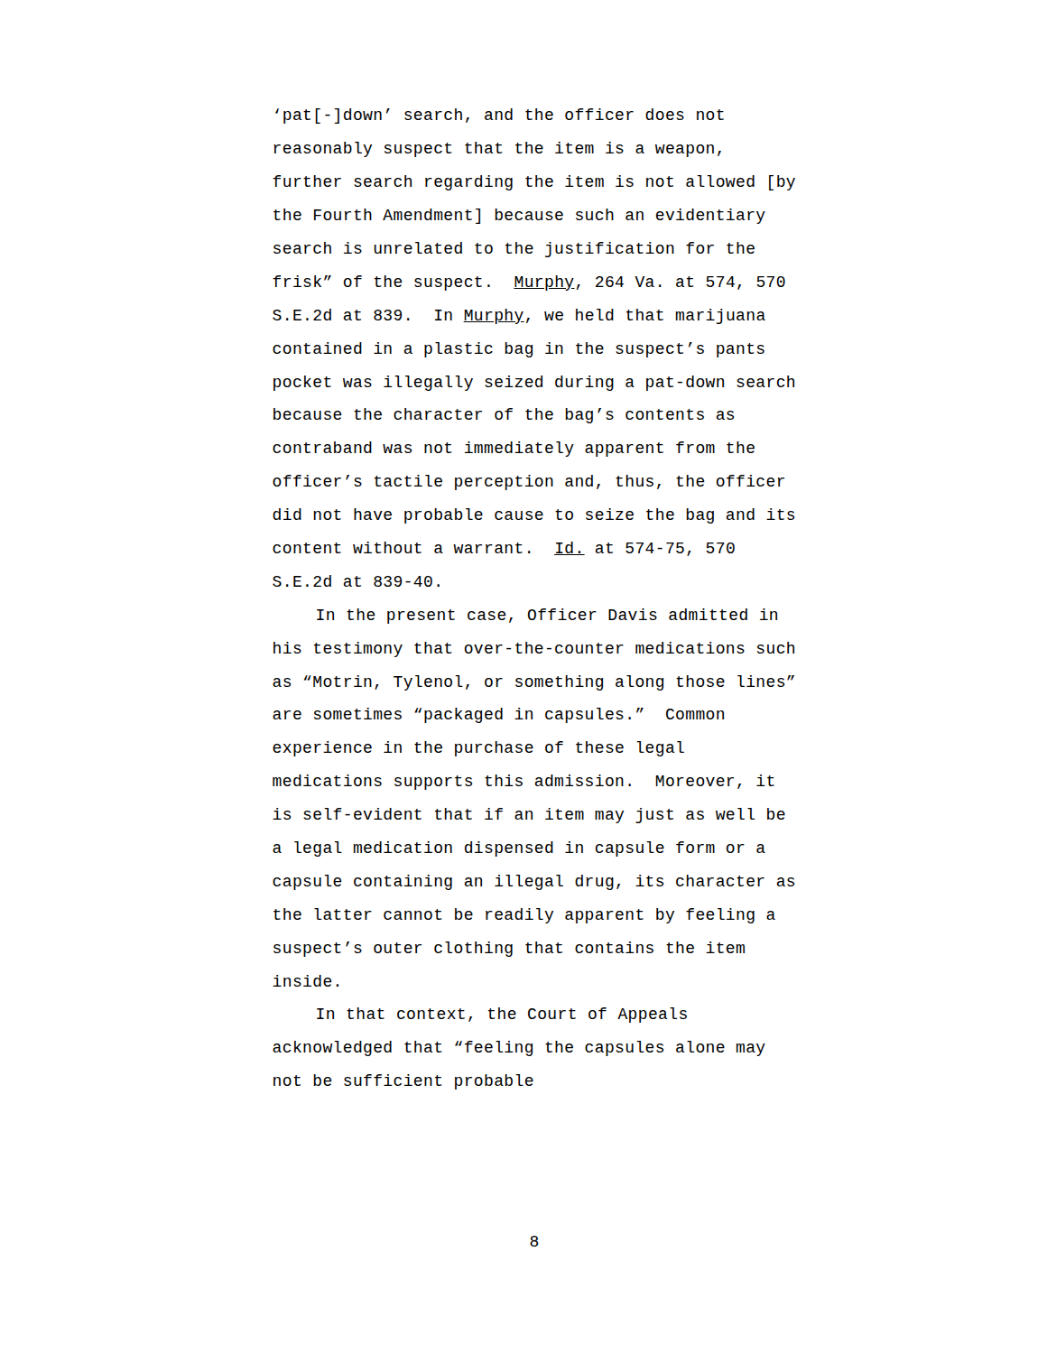‘pat[-]down’ search, and the officer does not reasonably suspect that the item is a weapon, further search regarding the item is not allowed [by the Fourth Amendment] because such an evidentiary search is unrelated to the justification for the frisk” of the suspect. Murphy, 264 Va. at 574, 570 S.E.2d at 839. In Murphy, we held that marijuana contained in a plastic bag in the suspect’s pants pocket was illegally seized during a pat-down search because the character of the bag’s contents as contraband was not immediately apparent from the officer’s tactile perception and, thus, the officer did not have probable cause to seize the bag and its content without a warrant. Id. at 574-75, 570 S.E.2d at 839-40.
In the present case, Officer Davis admitted in his testimony that over-the-counter medications such as “Motrin, Tylenol, or something along those lines” are sometimes “packaged in capsules.” Common experience in the purchase of these legal medications supports this admission. Moreover, it is self-evident that if an item may just as well be a legal medication dispensed in capsule form or a capsule containing an illegal drug, its character as the latter cannot be readily apparent by feeling a suspect’s outer clothing that contains the item inside.
In that context, the Court of Appeals acknowledged that “feeling the capsules alone may not be sufficient probable
8